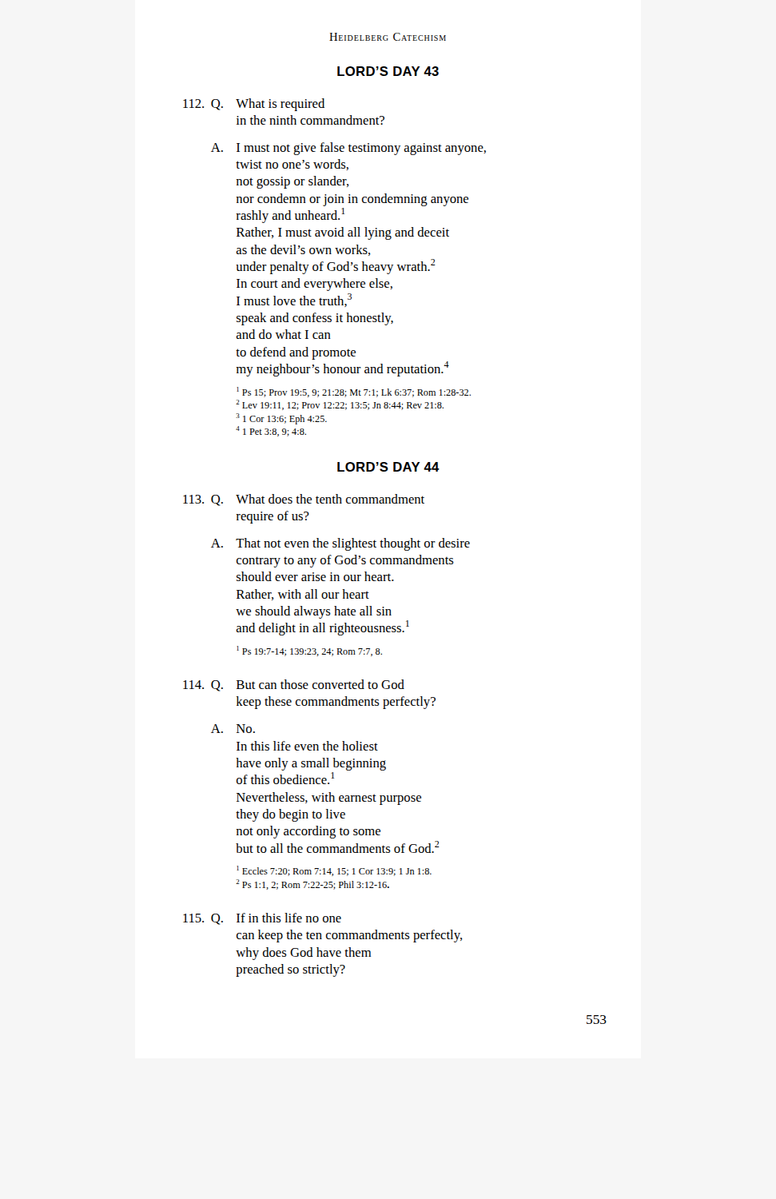Heidelberg Catechism
LORD’S DAY 43
112.
Q.
What is required
in the ninth commandment?
A.
I must not give false testimony against anyone,
twist no one’s words,
not gossip or slander,
nor condemn or join in condemning anyone
rashly and unheard.1
Rather, I must avoid all lying and deceit
as the devil’s own works,
under penalty of God’s heavy wrath.2
In court and everywhere else,
I must love the truth,3
speak and confess it honestly,
and do what I can
to defend and promote
my neighbour’s honour and reputation.4
1 Ps 15; Prov 19:5, 9; 21:28; Mt 7:1; Lk 6:37; Rom 1:28-32.
2 Lev 19:11, 12; Prov 12:22; 13:5; Jn 8:44; Rev 21:8.
3 1 Cor 13:6; Eph 4:25.
4 1 Pet 3:8, 9; 4:8.
LORD’S DAY 44
113.
Q.
What does the tenth commandment
require of us?
A.
That not even the slightest thought or desire
contrary to any of God’s commandments
should ever arise in our heart.
Rather, with all our heart
we should always hate all sin
and delight in all righteousness.1
1 Ps 19:7-14; 139:23, 24; Rom 7:7, 8.
114.
Q.
But can those converted to God
keep these commandments perfectly?
A.
No.
In this life even the holiest
have only a small beginning
of this obedience.1
Nevertheless, with earnest purpose
they do begin to live
not only according to some
but to all the commandments of God.2
1 Eccles 7:20; Rom 7:14, 15; 1 Cor 13:9; 1 Jn 1:8.
2 Ps 1:1, 2; Rom 7:22-25; Phil 3:12-16.
115.
Q.
If in this life no one
can keep the ten commandments perfectly,
why does God have them
preached so strictly?
553